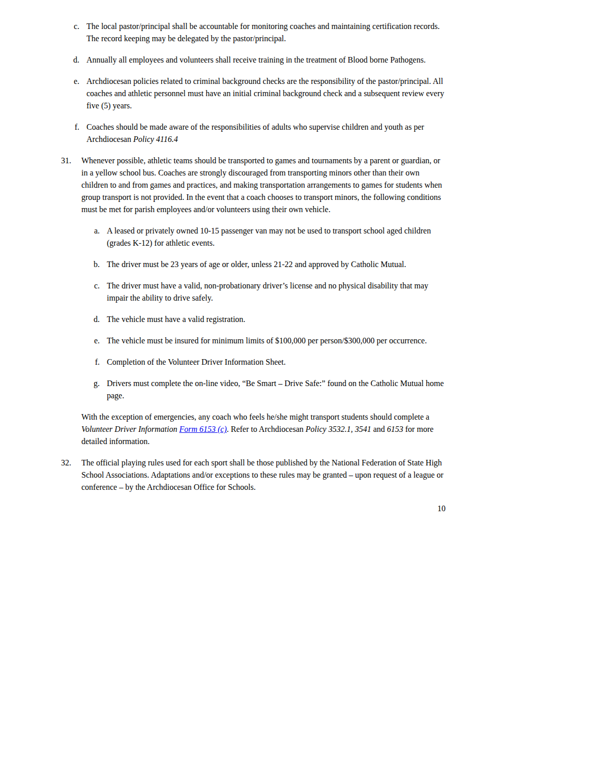The local pastor/principal shall be accountable for monitoring coaches and maintaining certification records. The record keeping may be delegated by the pastor/principal.
Annually all employees and volunteers shall receive training in the treatment of Blood borne Pathogens.
Archdiocesan policies related to criminal background checks are the responsibility of the pastor/principal. All coaches and athletic personnel must have an initial criminal background check and a subsequent review every five (5) years.
Coaches should be made aware of the responsibilities of adults who supervise children and youth as per Archdiocesan Policy 4116.4
31. Whenever possible, athletic teams should be transported to games and tournaments by a parent or guardian, or in a yellow school bus. Coaches are strongly discouraged from transporting minors other than their own children to and from games and practices, and making transportation arrangements to games for students when group transport is not provided. In the event that a coach chooses to transport minors, the following conditions must be met for parish employees and/or volunteers using their own vehicle.
A leased or privately owned 10-15 passenger van may not be used to transport school aged children (grades K-12) for athletic events.
The driver must be 23 years of age or older, unless 21-22 and approved by Catholic Mutual.
The driver must have a valid, non-probationary driver’s license and no physical disability that may impair the ability to drive safely.
The vehicle must have a valid registration.
The vehicle must be insured for minimum limits of $100,000 per person/$300,000 per occurrence.
Completion of the Volunteer Driver Information Sheet.
Drivers must complete the on-line video, “Be Smart – Drive Safe:” found on the Catholic Mutual home page.
With the exception of emergencies, any coach who feels he/she might transport students should complete a Volunteer Driver Information Form 6153 (c). Refer to Archdiocesan Policy 3532.1, 3541 and 6153 for more detailed information.
32. The official playing rules used for each sport shall be those published by the National Federation of State High School Associations. Adaptations and/or exceptions to these rules may be granted – upon request of a league or conference – by the Archdiocesan Office for Schools.
10